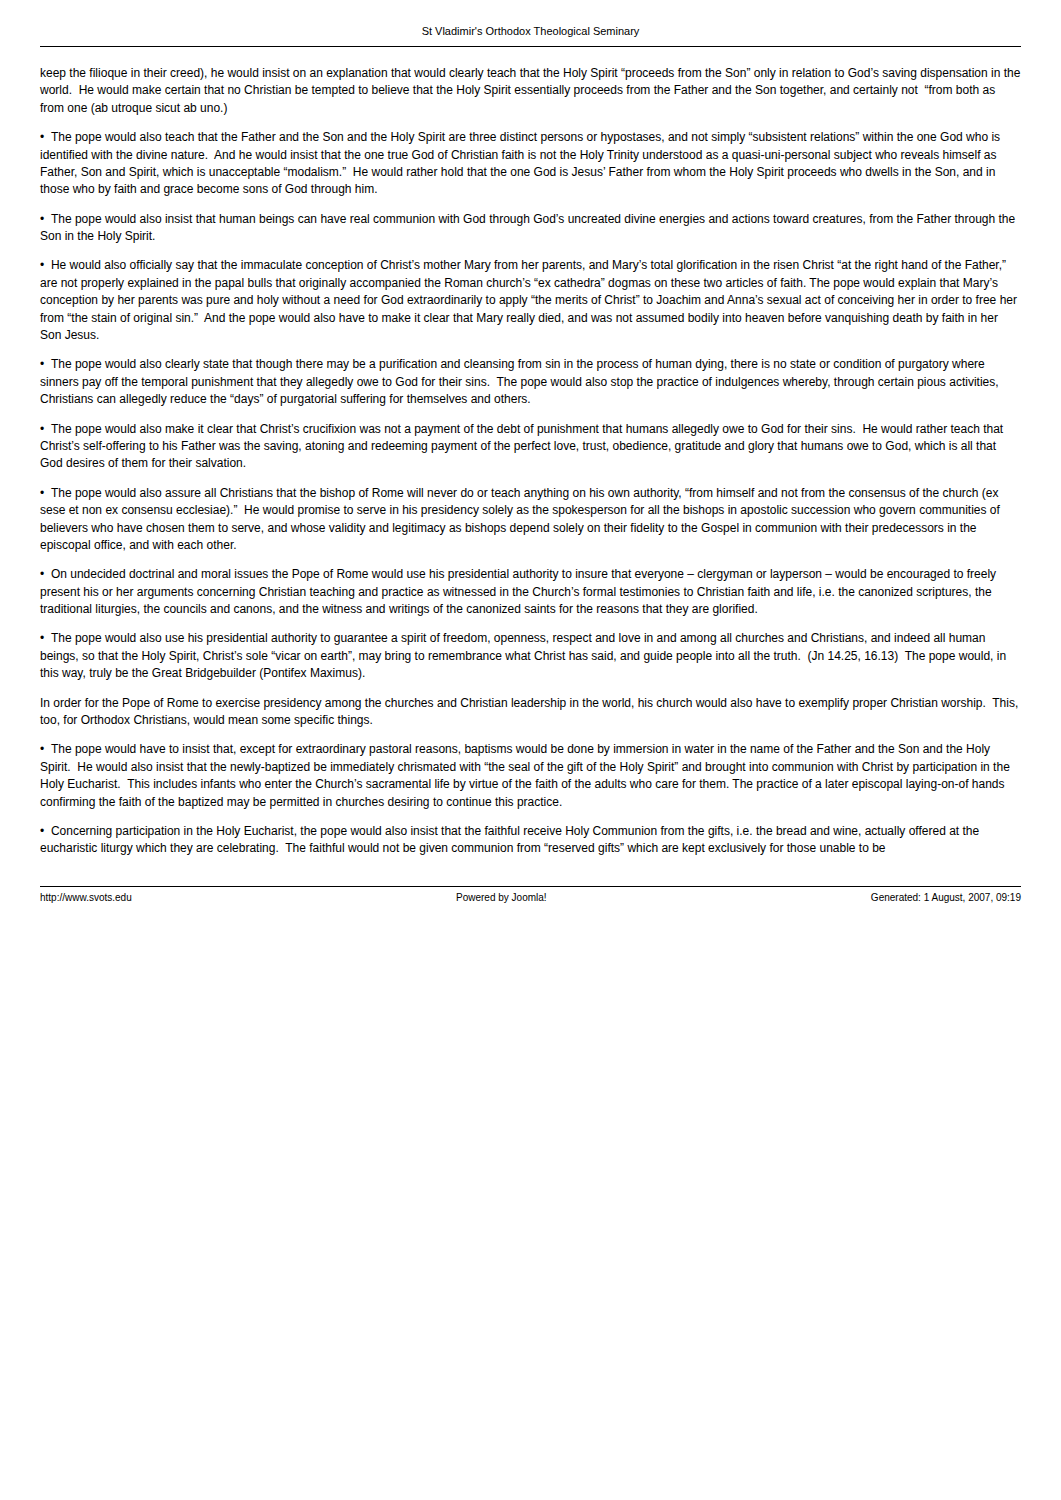St Vladimir's Orthodox Theological Seminary
keep the filioque in their creed), he would insist on an explanation that would clearly teach that the Holy Spirit “proceeds from the Son” only in relation to God’s saving dispensation in the world. He would make certain that no Christian be tempted to believe that the Holy Spirit essentially proceeds from the Father and the Son together, and certainly not “from both as from one (ab utroque sicut ab uno.)
The pope would also teach that the Father and the Son and the Holy Spirit are three distinct persons or hypostases, and not simply “subsistent relations” within the one God who is identified with the divine nature. And he would insist that the one true God of Christian faith is not the Holy Trinity understood as a quasi-uni-personal subject who reveals himself as Father, Son and Spirit, which is unacceptable “modalism.” He would rather hold that the one God is Jesus’ Father from whom the Holy Spirit proceeds who dwells in the Son, and in those who by faith and grace become sons of God through him.
The pope would also insist that human beings can have real communion with God through God’s uncreated divine energies and actions toward creatures, from the Father through the Son in the Holy Spirit.
He would also officially say that the immaculate conception of Christ’s mother Mary from her parents, and Mary’s total glorification in the risen Christ “at the right hand of the Father,” are not properly explained in the papal bulls that originally accompanied the Roman church’s “ex cathedra” dogmas on these two articles of faith. The pope would explain that Mary’s conception by her parents was pure and holy without a need for God extraordinarily to apply “the merits of Christ” to Joachim and Anna’s sexual act of conceiving her in order to free her from “the stain of original sin.” And the pope would also have to make it clear that Mary really died, and was not assumed bodily into heaven before vanquishing death by faith in her Son Jesus.
The pope would also clearly state that though there may be a purification and cleansing from sin in the process of human dying, there is no state or condition of purgatory where sinners pay off the temporal punishment that they allegedly owe to God for their sins. The pope would also stop the practice of indulgences whereby, through certain pious activities, Christians can allegedly reduce the “days” of purgatorial suffering for themselves and others.
The pope would also make it clear that Christ’s crucifixion was not a payment of the debt of punishment that humans allegedly owe to God for their sins. He would rather teach that Christ’s self-offering to his Father was the saving, atoning and redeeming payment of the perfect love, trust, obedience, gratitude and glory that humans owe to God, which is all that God desires of them for their salvation.
The pope would also assure all Christians that the bishop of Rome will never do or teach anything on his own authority, “from himself and not from the consensus of the church (ex sese et non ex consensu ecclesiae).” He would promise to serve in his presidency solely as the spokesperson for all the bishops in apostolic succession who govern communities of believers who have chosen them to serve, and whose validity and legitimacy as bishops depend solely on their fidelity to the Gospel in communion with their predecessors in the episcopal office, and with each other.
On undecided doctrinal and moral issues the Pope of Rome would use his presidential authority to insure that everyone – clergyman or layperson – would be encouraged to freely present his or her arguments concerning Christian teaching and practice as witnessed in the Church’s formal testimonies to Christian faith and life, i.e. the canonized scriptures, the traditional liturgies, the councils and canons, and the witness and writings of the canonized saints for the reasons that they are glorified.
The pope would also use his presidential authority to guarantee a spirit of freedom, openness, respect and love in and among all churches and Christians, and indeed all human beings, so that the Holy Spirit, Christ’s sole “vicar on earth”, may bring to remembrance what Christ has said, and guide people into all the truth. (Jn 14.25, 16.13) The pope would, in this way, truly be the Great Bridgebuilder (Pontifex Maximus).
In order for the Pope of Rome to exercise presidency among the churches and Christian leadership in the world, his church would also have to exemplify proper Christian worship. This, too, for Orthodox Christians, would mean some specific things.
The pope would have to insist that, except for extraordinary pastoral reasons, baptisms would be done by immersion in water in the name of the Father and the Son and the Holy Spirit. He would also insist that the newly-baptized be immediately chrismated with “the seal of the gift of the Holy Spirit” and brought into communion with Christ by participation in the Holy Eucharist. This includes infants who enter the Church’s sacramental life by virtue of the faith of the adults who care for them. The practice of a later episcopal laying-on-of hands confirming the faith of the baptized may be permitted in churches desiring to continue this practice.
Concerning participation in the Holy Eucharist, the pope would also insist that the faithful receive Holy Communion from the gifts, i.e. the bread and wine, actually offered at the eucharistic liturgy which they are celebrating. The faithful would not be given communion from “reserved gifts” which are kept exclusively for those unable to be
http://www.svots.edu Powered by Joomla! Generated: 1 August, 2007, 09:19